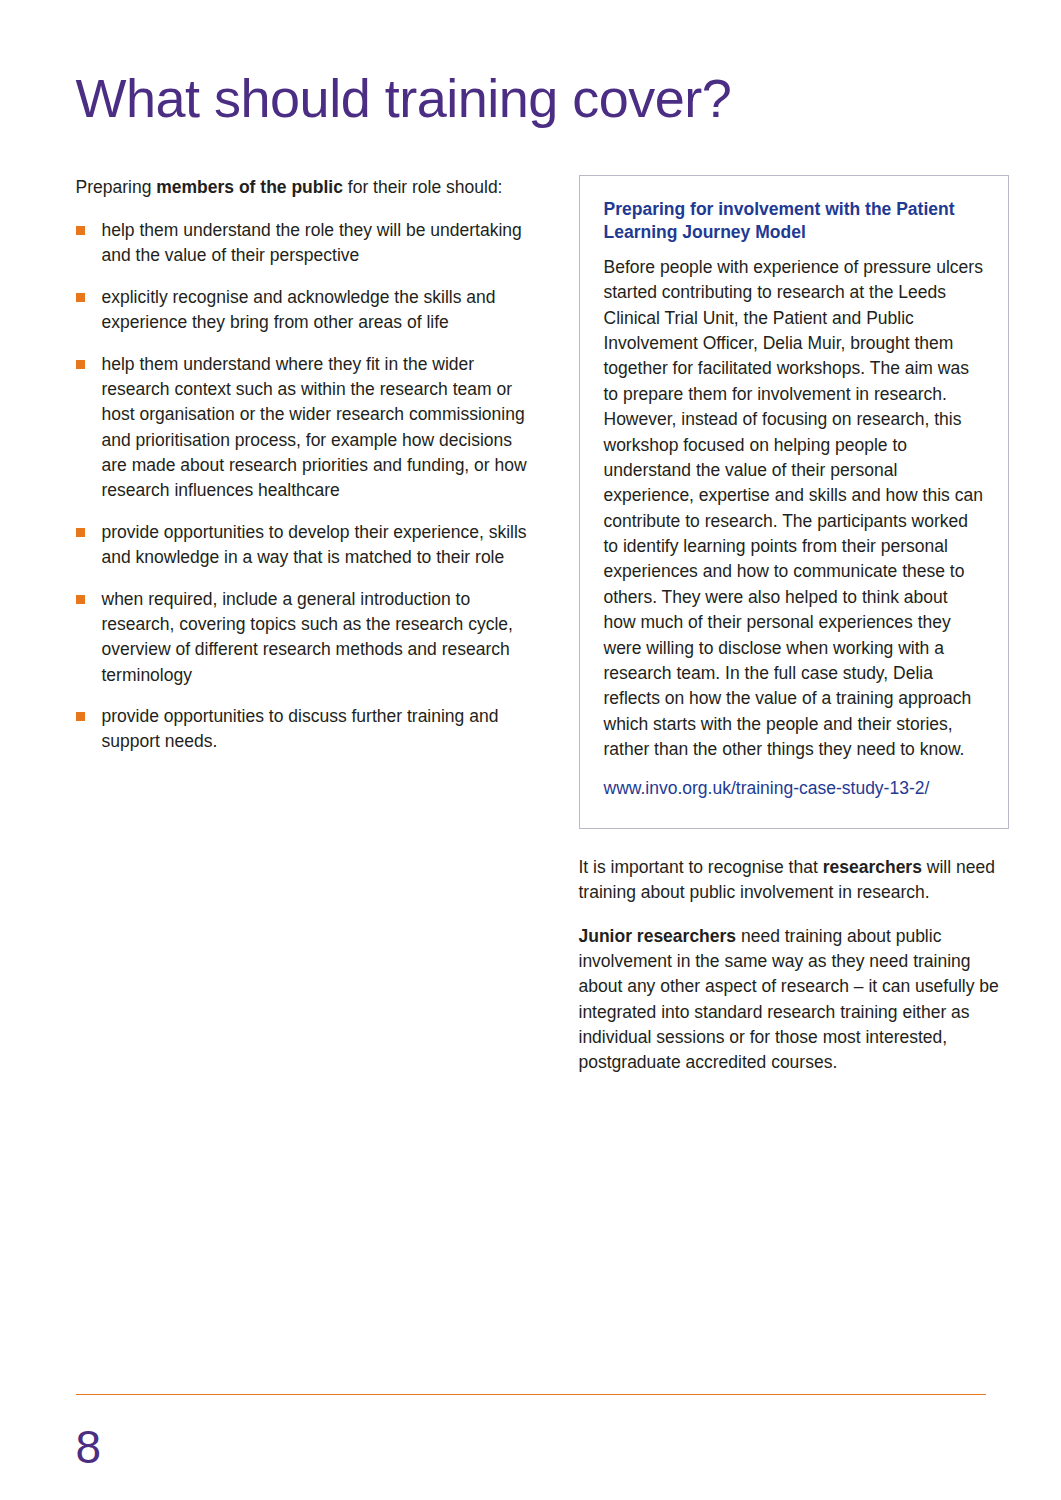What should training cover?
Preparing members of the public for their role should:
help them understand the role they will be undertaking and the value of their perspective
explicitly recognise and acknowledge the skills and experience they bring from other areas of life
help them understand where they fit in the wider research context such as within the research team or host organisation or the wider research commissioning and prioritisation process, for example how decisions are made about research priorities and funding, or how research influences healthcare
provide opportunities to develop their experience, skills and knowledge in a way that is matched to their role
when required, include a general introduction to research, covering topics such as the research cycle, overview of different research methods and research terminology
provide opportunities to discuss further training and support needs.
Preparing for involvement with the Patient Learning Journey Model
Before people with experience of pressure ulcers started contributing to research at the Leeds Clinical Trial Unit, the Patient and Public Involvement Officer, Delia Muir, brought them together for facilitated workshops. The aim was to prepare them for involvement in research. However, instead of focusing on research, this workshop focused on helping people to understand the value of their personal experience, expertise and skills and how this can contribute to research. The participants worked to identify learning points from their personal experiences and how to communicate these to others. They were also helped to think about how much of their personal experiences they were willing to disclose when working with a research team. In the full case study, Delia reflects on how the value of a training approach which starts with the people and their stories, rather than the other things they need to know.
www.invo.org.uk/training-case-study-13-2/
It is important to recognise that researchers will need training about public involvement in research.
Junior researchers need training about public involvement in the same way as they need training about any other aspect of research – it can usefully be integrated into standard research training either as individual sessions or for those most interested, postgraduate accredited courses.
8